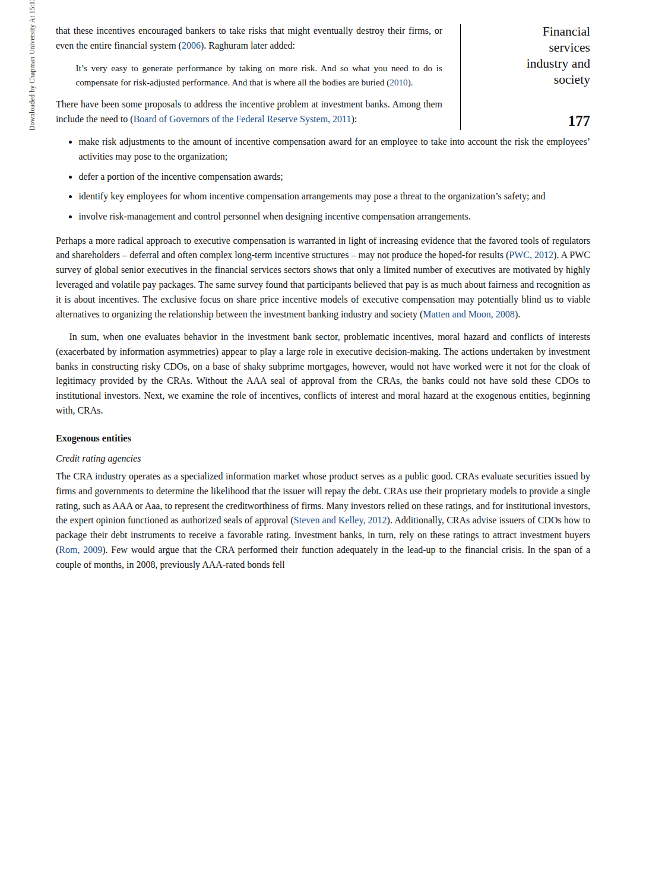Downloaded by Chapman University At 15:13 12 December 2017 (PT)
Financial
services
industry and
society 177
that these incentives encouraged bankers to take risks that might eventually destroy their firms, or even the entire financial system (2006). Raghuram later added:
It’s very easy to generate performance by taking on more risk. And so what you need to do is compensate for risk-adjusted performance. And that is where all the bodies are buried (2010).
There have been some proposals to address the incentive problem at investment banks. Among them include the need to (Board of Governors of the Federal Reserve System, 2011):
make risk adjustments to the amount of incentive compensation award for an employee to take into account the risk the employees’ activities may pose to the organization;
defer a portion of the incentive compensation awards;
identify key employees for whom incentive compensation arrangements may pose a threat to the organization’s safety; and
involve risk-management and control personnel when designing incentive compensation arrangements.
Perhaps a more radical approach to executive compensation is warranted in light of increasing evidence that the favored tools of regulators and shareholders – deferral and often complex long-term incentive structures – may not produce the hoped-for results (PWC, 2012). A PWC survey of global senior executives in the financial services sectors shows that only a limited number of executives are motivated by highly leveraged and volatile pay packages. The same survey found that participants believed that pay is as much about fairness and recognition as it is about incentives. The exclusive focus on share price incentive models of executive compensation may potentially blind us to viable alternatives to organizing the relationship between the investment banking industry and society (Matten and Moon, 2008).
In sum, when one evaluates behavior in the investment bank sector, problematic incentives, moral hazard and conflicts of interests (exacerbated by information asymmetries) appear to play a large role in executive decision-making. The actions undertaken by investment banks in constructing risky CDOs, on a base of shaky subprime mortgages, however, would not have worked were it not for the cloak of legitimacy provided by the CRAs. Without the AAA seal of approval from the CRAs, the banks could not have sold these CDOs to institutional investors. Next, we examine the role of incentives, conflicts of interest and moral hazard at the exogenous entities, beginning with, CRAs.
Exogenous entities
Credit rating agencies
The CRA industry operates as a specialized information market whose product serves as a public good. CRAs evaluate securities issued by firms and governments to determine the likelihood that the issuer will repay the debt. CRAs use their proprietary models to provide a single rating, such as AAA or Aaa, to represent the creditworthiness of firms. Many investors relied on these ratings, and for institutional investors, the expert opinion functioned as authorized seals of approval (Steven and Kelley, 2012). Additionally, CRAs advise issuers of CDOs how to package their debt instruments to receive a favorable rating. Investment banks, in turn, rely on these ratings to attract investment buyers (Rom, 2009). Few would argue that the CRA performed their function adequately in the lead-up to the financial crisis. In the span of a couple of months, in 2008, previously AAA-rated bonds fell